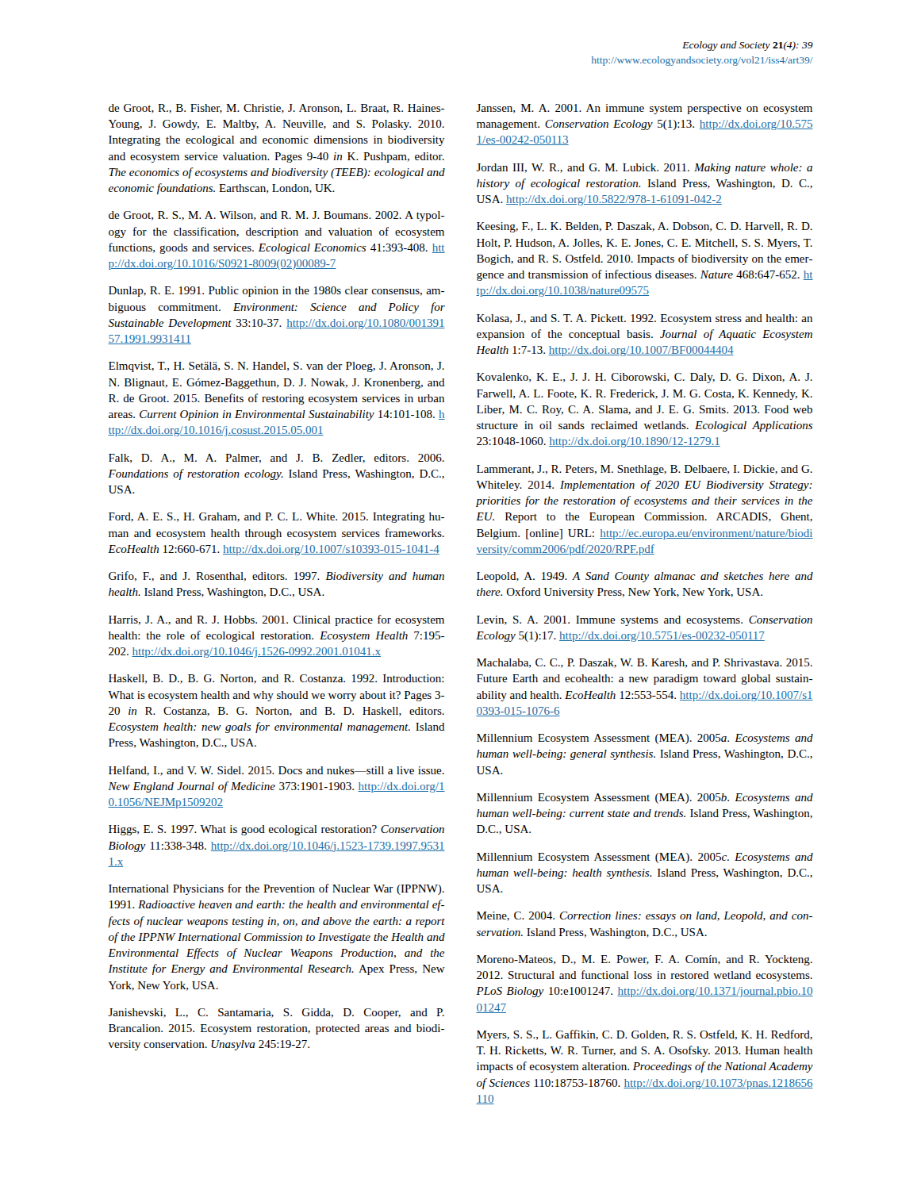Ecology and Society 21(4): 39
http://www.ecologyandsociety.org/vol21/iss4/art39/
de Groot, R., B. Fisher, M. Christie, J. Aronson, L. Braat, R. Haines-Young, J. Gowdy, E. Maltby, A. Neuville, and S. Polasky. 2010. Integrating the ecological and economic dimensions in biodiversity and ecosystem service valuation. Pages 9-40 in K. Pushpam, editor. The economics of ecosystems and biodiversity (TEEB): ecological and economic foundations. Earthscan, London, UK.
de Groot, R. S., M. A. Wilson, and R. M. J. Boumans. 2002. A typology for the classification, description and valuation of ecosystem functions, goods and services. Ecological Economics 41:393-408. http://dx.doi.org/10.1016/S0921-8009(02)00089-7
Dunlap, R. E. 1991. Public opinion in the 1980s clear consensus, ambiguous commitment. Environment: Science and Policy for Sustainable Development 33:10-37. http://dx.doi.org/10.1080/00139157.1991.9931411
Elmqvist, T., H. Setälä, S. N. Handel, S. van der Ploeg, J. Aronson, J. N. Blignaut, E. Gómez-Baggethun, D. J. Nowak, J. Kronenberg, and R. de Groot. 2015. Benefits of restoring ecosystem services in urban areas. Current Opinion in Environmental Sustainability 14:101-108. http://dx.doi.org/10.1016/j.cosust.2015.05.001
Falk, D. A., M. A. Palmer, and J. B. Zedler, editors. 2006. Foundations of restoration ecology. Island Press, Washington, D.C., USA.
Ford, A. E. S., H. Graham, and P. C. L. White. 2015. Integrating human and ecosystem health through ecosystem services frameworks. EcoHealth 12:660-671. http://dx.doi.org/10.1007/s10393-015-1041-4
Grifo, F., and J. Rosenthal, editors. 1997. Biodiversity and human health. Island Press, Washington, D.C., USA.
Harris, J. A., and R. J. Hobbs. 2001. Clinical practice for ecosystem health: the role of ecological restoration. Ecosystem Health 7:195-202. http://dx.doi.org/10.1046/j.1526-0992.2001.01041.x
Haskell, B. D., B. G. Norton, and R. Costanza. 1992. Introduction: What is ecosystem health and why should we worry about it? Pages 3-20 in R. Costanza, B. G. Norton, and B. D. Haskell, editors. Ecosystem health: new goals for environmental management. Island Press, Washington, D.C., USA.
Helfand, I., and V. W. Sidel. 2015. Docs and nukes—still a live issue. New England Journal of Medicine 373:1901-1903. http://dx.doi.org/10.1056/NEJMp1509202
Higgs, E. S. 1997. What is good ecological restoration? Conservation Biology 11:338-348. http://dx.doi.org/10.1046/j.1523-1739.1997.95311.x
International Physicians for the Prevention of Nuclear War (IPPNW). 1991. Radioactive heaven and earth: the health and environmental effects of nuclear weapons testing in, on, and above the earth: a report of the IPPNW International Commission to Investigate the Health and Environmental Effects of Nuclear Weapons Production, and the Institute for Energy and Environmental Research. Apex Press, New York, New York, USA.
Janishevski, L., C. Santamaria, S. Gidda, D. Cooper, and P. Brancalion. 2015. Ecosystem restoration, protected areas and biodiversity conservation. Unasylva 245:19-27.
Janssen, M. A. 2001. An immune system perspective on ecosystem management. Conservation Ecology 5(1):13. http://dx.doi.org/10.5751/es-00242-050113
Jordan III, W. R., and G. M. Lubick. 2011. Making nature whole: a history of ecological restoration. Island Press, Washington, D. C., USA. http://dx.doi.org/10.5822/978-1-61091-042-2
Keesing, F., L. K. Belden, P. Daszak, A. Dobson, C. D. Harvell, R. D. Holt, P. Hudson, A. Jolles, K. E. Jones, C. E. Mitchell, S. S. Myers, T. Bogich, and R. S. Ostfeld. 2010. Impacts of biodiversity on the emergence and transmission of infectious diseases. Nature 468:647-652. http://dx.doi.org/10.1038/nature09575
Kolasa, J., and S. T. A. Pickett. 1992. Ecosystem stress and health: an expansion of the conceptual basis. Journal of Aquatic Ecosystem Health 1:7-13. http://dx.doi.org/10.1007/BF00044404
Kovalenko, K. E., J. J. H. Ciborowski, C. Daly, D. G. Dixon, A. J. Farwell, A. L. Foote, K. R. Frederick, J. M. G. Costa, K. Kennedy, K. Liber, M. C. Roy, C. A. Slama, and J. E. G. Smits. 2013. Food web structure in oil sands reclaimed wetlands. Ecological Applications 23:1048-1060. http://dx.doi.org/10.1890/12-1279.1
Lammerant, J., R. Peters, M. Snethlage, B. Delbaere, I. Dickie, and G. Whiteley. 2014. Implementation of 2020 EU Biodiversity Strategy: priorities for the restoration of ecosystems and their services in the EU. Report to the European Commission. ARCADIS, Ghent, Belgium. [online] URL: http://ec.europa.eu/environment/nature/biodiversity/comm2006/pdf/2020/RPF.pdf
Leopold, A. 1949. A Sand County almanac and sketches here and there. Oxford University Press, New York, New York, USA.
Levin, S. A. 2001. Immune systems and ecosystems. Conservation Ecology 5(1):17. http://dx.doi.org/10.5751/es-00232-050117
Machalaba, C. C., P. Daszak, W. B. Karesh, and P. Shrivastava. 2015. Future Earth and ecohealth: a new paradigm toward global sustainability and health. EcoHealth 12:553-554. http://dx.doi.org/10.1007/s10393-015-1076-6
Millennium Ecosystem Assessment (MEA). 2005a. Ecosystems and human well-being: general synthesis. Island Press, Washington, D.C., USA.
Millennium Ecosystem Assessment (MEA). 2005b. Ecosystems and human well-being: current state and trends. Island Press, Washington, D.C., USA.
Millennium Ecosystem Assessment (MEA). 2005c. Ecosystems and human well-being: health synthesis. Island Press, Washington, D.C., USA.
Meine, C. 2004. Correction lines: essays on land, Leopold, and conservation. Island Press, Washington, D.C., USA.
Moreno-Mateos, D., M. E. Power, F. A. Comín, and R. Yockteng. 2012. Structural and functional loss in restored wetland ecosystems. PLoS Biology 10:e1001247. http://dx.doi.org/10.1371/journal.pbio.1001247
Myers, S. S., L. Gaffikin, C. D. Golden, R. S. Ostfeld, K. H. Redford, T. H. Ricketts, W. R. Turner, and S. A. Osofsky. 2013. Human health impacts of ecosystem alteration. Proceedings of the National Academy of Sciences 110:18753-18760. http://dx.doi.org/10.1073/pnas.1218656110